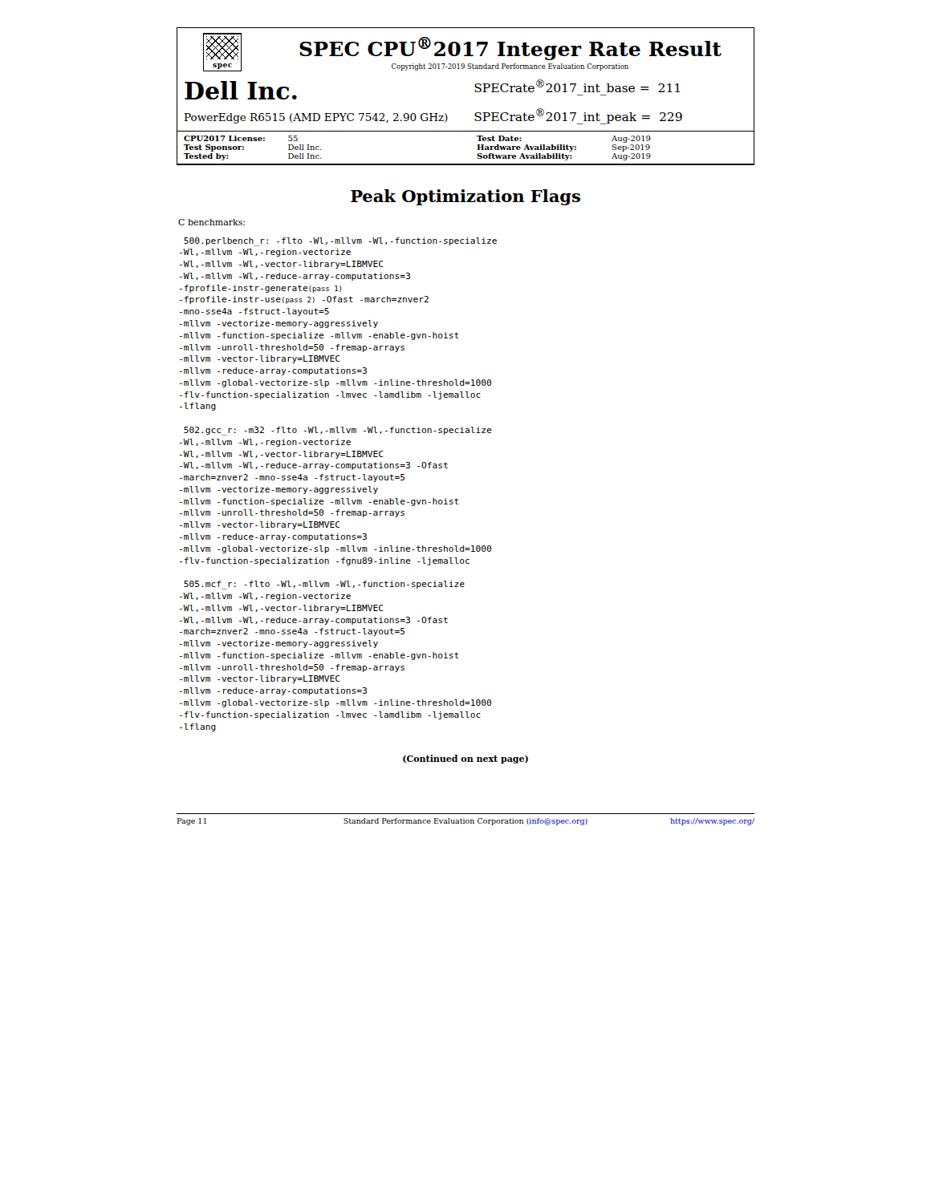spec
SPEC CPU®2017 Integer Rate Result
Copyright 2017-2019 Standard Performance Evaluation Corporation
Dell Inc.
SPECrate®2017_int_base = 211
PowerEdge R6515 (AMD EPYC 7542, 2.90 GHz)
SPECrate®2017_int_peak = 229
CPU2017 License:
55
Test Sponsor:
Dell Inc.
Tested by:
Dell Inc.
Test Date:
Aug-2019
Hardware Availability:
Sep-2019
Software Availability:
Aug-2019
Peak Optimization Flags
C benchmarks:
 500.perlbench_r: -flto -Wl,-mllvm -Wl,-function-specialize
-Wl,-mllvm -Wl,-region-vectorize
-Wl,-mllvm -Wl,-vector-library=LIBMVEC
-Wl,-mllvm -Wl,-reduce-array-computations=3
-fprofile-instr-generate(pass 1)
-fprofile-instr-use(pass 2) -Ofast -march=znver2
-mno-sse4a -fstruct-layout=5
-mllvm -vectorize-memory-aggressively
-mllvm -function-specialize -mllvm -enable-gvn-hoist
-mllvm -unroll-threshold=50 -fremap-arrays
-mllvm -vector-library=LIBMVEC
-mllvm -reduce-array-computations=3
-mllvm -global-vectorize-slp -mllvm -inline-threshold=1000
-flv-function-specialization -lmvec -lamdlibm -ljemalloc
-lflang

 502.gcc_r: -m32 -flto -Wl,-mllvm -Wl,-function-specialize
-Wl,-mllvm -Wl,-region-vectorize
-Wl,-mllvm -Wl,-vector-library=LIBMVEC
-Wl,-mllvm -Wl,-reduce-array-computations=3 -Ofast
-march=znver2 -mno-sse4a -fstruct-layout=5
-mllvm -vectorize-memory-aggressively
-mllvm -function-specialize -mllvm -enable-gvn-hoist
-mllvm -unroll-threshold=50 -fremap-arrays
-mllvm -vector-library=LIBMVEC
-mllvm -reduce-array-computations=3
-mllvm -global-vectorize-slp -mllvm -inline-threshold=1000
-flv-function-specialization -fgnu89-inline -ljemalloc

 505.mcf_r: -flto -Wl,-mllvm -Wl,-function-specialize
-Wl,-mllvm -Wl,-region-vectorize
-Wl,-mllvm -Wl,-vector-library=LIBMVEC
-Wl,-mllvm -Wl,-reduce-array-computations=3 -Ofast
-march=znver2 -mno-sse4a -fstruct-layout=5
-mllvm -vectorize-memory-aggressively
-mllvm -function-specialize -mllvm -enable-gvn-hoist
-mllvm -unroll-threshold=50 -fremap-arrays
-mllvm -vector-library=LIBMVEC
-mllvm -reduce-array-computations=3
-mllvm -global-vectorize-slp -mllvm -inline-threshold=1000
-flv-function-specialization -lmvec -lamdlibm -ljemalloc
-lflang
(Continued on next page)
Page 11
Standard Performance Evaluation Corporation (info@spec.org)
https://www.spec.org/